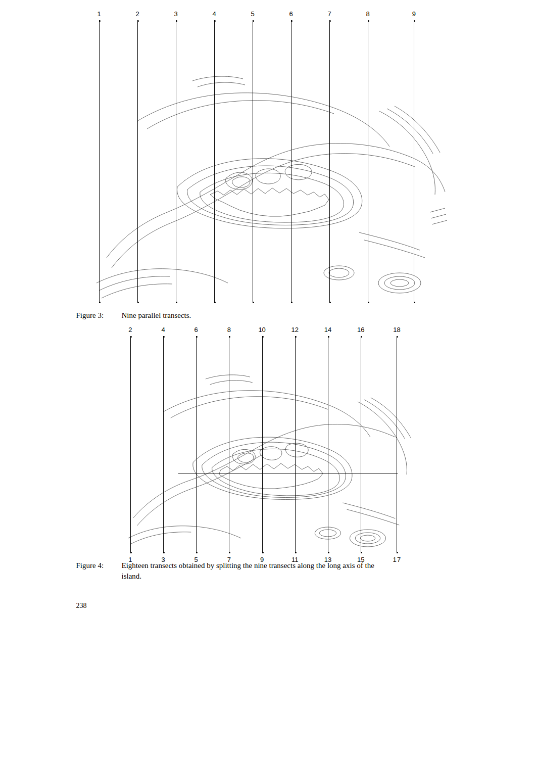1
2
3
4
5
6
7
8
9
Figure 3: Nine parallel transects.
2 1
4 3
6 5
8 7
10 9
12 11
14 13
16 15
18 1 7
Figure 4: Eighteen transects obtained by splitting the nine transects along the long axis of the island.
238